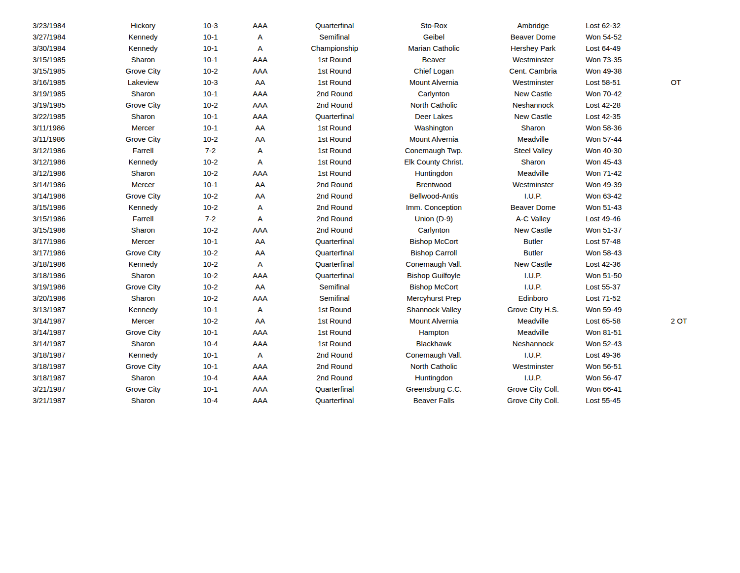| 3/23/1984 | Hickory | 10-3 | AAA | Quarterfinal | Sto-Rox | Ambridge | Lost 62-32 | |
| 3/27/1984 | Kennedy | 10-1 | A | Semifinal | Geibel | Beaver Dome | Won 54-52 | |
| 3/30/1984 | Kennedy | 10-1 | A | Championship | Marian Catholic | Hershey Park | Lost 64-49 | |
| 3/15/1985 | Sharon | 10-1 | AAA | 1st Round | Beaver | Westminster | Won 73-35 | |
| 3/15/1985 | Grove City | 10-2 | AAA | 1st Round | Chief Logan | Cent. Cambria | Won 49-38 | |
| 3/16/1985 | Lakeview | 10-3 | AA | 1st Round | Mount Alvernia | Westminster | Lost 58-51 | OT |
| 3/19/1985 | Sharon | 10-1 | AAA | 2nd Round | Carlynton | New Castle | Won 70-42 | |
| 3/19/1985 | Grove City | 10-2 | AAA | 2nd Round | North Catholic | Neshannock | Lost 42-28 | |
| 3/22/1985 | Sharon | 10-1 | AAA | Quarterfinal | Deer Lakes | New Castle | Lost 42-35 | |
| 3/11/1986 | Mercer | 10-1 | AA | 1st Round | Washington | Sharon | Won 58-36 | |
| 3/11/1986 | Grove City | 10-2 | AA | 1st Round | Mount Alvernia | Meadville | Won 57-44 | |
| 3/12/1986 | Farrell | 7-2 | A | 1st Round | Conemaugh Twp. | Steel Valley | Won 40-30 | |
| 3/12/1986 | Kennedy | 10-2 | A | 1st Round | Elk County Christ. | Sharon | Won 45-43 | |
| 3/12/1986 | Sharon | 10-2 | AAA | 1st Round | Huntingdon | Meadville | Won 71-42 | |
| 3/14/1986 | Mercer | 10-1 | AA | 2nd Round | Brentwood | Westminster | Won 49-39 | |
| 3/14/1986 | Grove City | 10-2 | AA | 2nd Round | Bellwood-Antis | I.U.P. | Won 63-42 | |
| 3/15/1986 | Kennedy | 10-2 | A | 2nd Round | Imm. Conception | Beaver Dome | Won 51-43 | |
| 3/15/1986 | Farrell | 7-2 | A | 2nd Round | Union (D-9) | A-C Valley | Lost 49-46 | |
| 3/15/1986 | Sharon | 10-2 | AAA | 2nd Round | Carlynton | New Castle | Won 51-37 | |
| 3/17/1986 | Mercer | 10-1 | AA | Quarterfinal | Bishop McCort | Butler | Lost 57-48 | |
| 3/17/1986 | Grove City | 10-2 | AA | Quarterfinal | Bishop Carroll | Butler | Won 58-43 | |
| 3/18/1986 | Kennedy | 10-2 | A | Quarterfinal | Conemaugh Vall. | New Castle | Lost 42-36 | |
| 3/18/1986 | Sharon | 10-2 | AAA | Quarterfinal | Bishop Guilfoyle | I.U.P. | Won 51-50 | |
| 3/19/1986 | Grove City | 10-2 | AA | Semifinal | Bishop McCort | I.U.P. | Lost 55-37 | |
| 3/20/1986 | Sharon | 10-2 | AAA | Semifinal | Mercyhurst Prep | Edinboro | Lost 71-52 | |
| 3/13/1987 | Kennedy | 10-1 | A | 1st Round | Shannock Valley | Grove City H.S. | Won 59-49 | |
| 3/14/1987 | Mercer | 10-2 | AA | 1st Round | Mount Alvernia | Meadville | Lost 65-58 | 2 OT |
| 3/14/1987 | Grove City | 10-1 | AAA | 1st Round | Hampton | Meadville | Won 81-51 | |
| 3/14/1987 | Sharon | 10-4 | AAA | 1st Round | Blackhawk | Neshannock | Won 52-43 | |
| 3/18/1987 | Kennedy | 10-1 | A | 2nd Round | Conemaugh Vall. | I.U.P. | Lost 49-36 | |
| 3/18/1987 | Grove City | 10-1 | AAA | 2nd Round | North Catholic | Westminster | Won 56-51 | |
| 3/18/1987 | Sharon | 10-4 | AAA | 2nd Round | Huntingdon | I.U.P. | Won 56-47 | |
| 3/21/1987 | Grove City | 10-1 | AAA | Quarterfinal | Greensburg C.C. | Grove City Coll. | Won 66-41 | |
| 3/21/1987 | Sharon | 10-4 | AAA | Quarterfinal | Beaver Falls | Grove City Coll. | Lost 55-45 | |